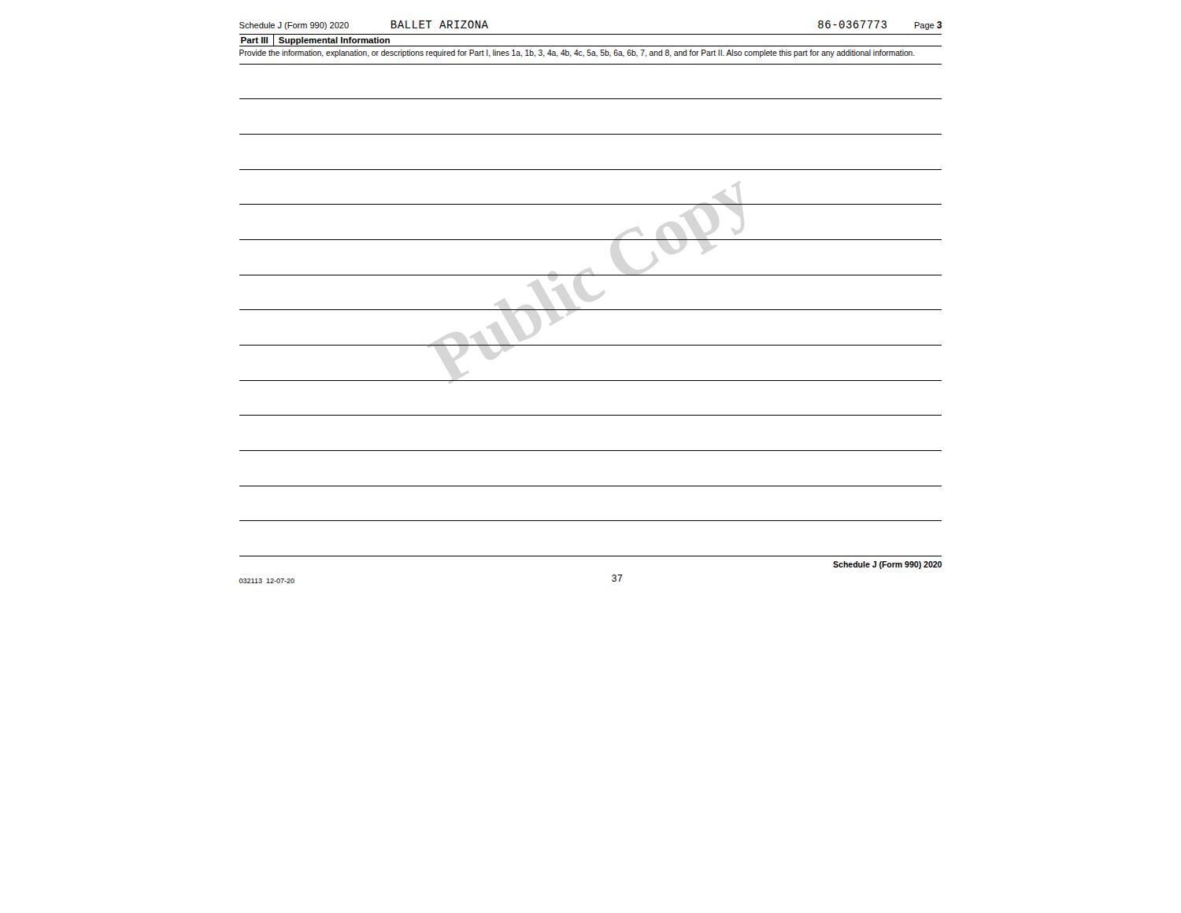Public Copy
Schedule J (Form 990) 2020
BALLET ARIZONA
86‑0367773
Page 3
Part III
Supplemental Information
Provide the information, explanation, or descriptions required for Part I, lines 1a, 1b, 3, 4a, 4b, 4c, 5a, 5b, 6a, 6b, 7, and 8, and for Part II. Also complete this part for any additional information.
Schedule J (Form 990) 2020
032113 12-07-20
37